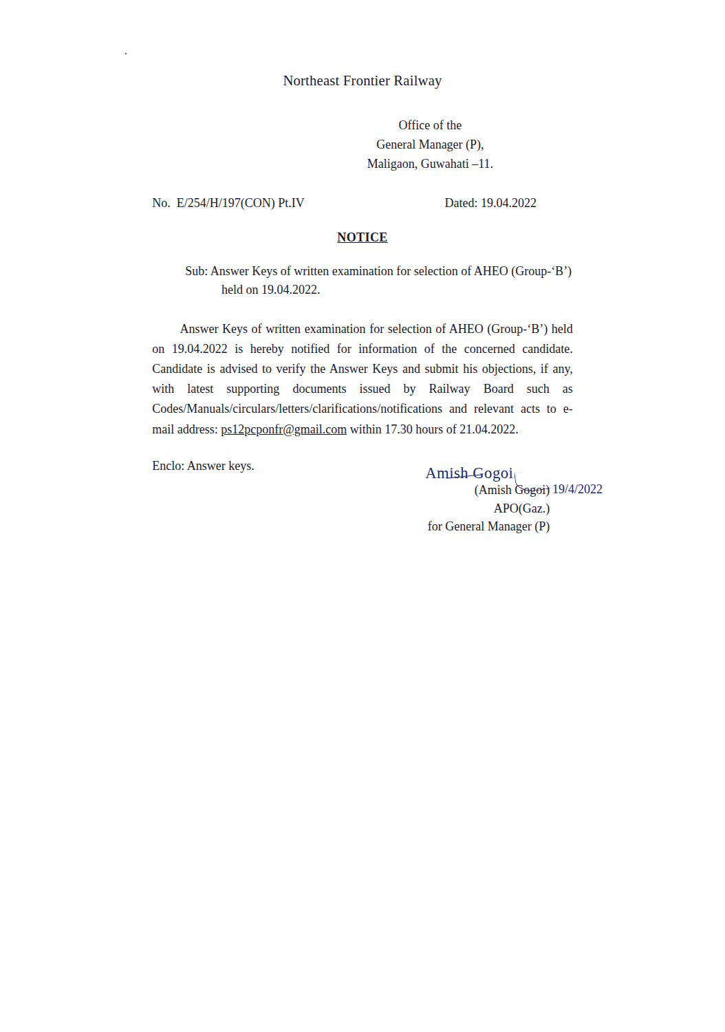·
Northeast Frontier Railway
Office of the
General Manager (P),
Maligaon, Guwahati –11.
No. E/254/H/197(CON) Pt.IV
Dated: 19.04.2022
NOTICE
Sub: Answer Keys of written examination for selection of AHEO (Group-‘B’) held on 19.04.2022.
Answer Keys of written examination for selection of AHEO (Group-‘B’) held on 19.04.2022 is hereby notified for information of the concerned candidate. Candidate is advised to verify the Answer Keys and submit his objections, if any, with latest supporting documents issued by Railway Board such as Codes/Manuals/circulars/letters/clarifications/notifications and relevant acts to e-mail address: ps12pcponfr@gmail.com within 17.30 hours of 21.04.2022.
Enclo: Answer keys.
Amish Gogoi
(Amish Gogoi) 19/4/2022
APO(Gaz.)
for General Manager (P)